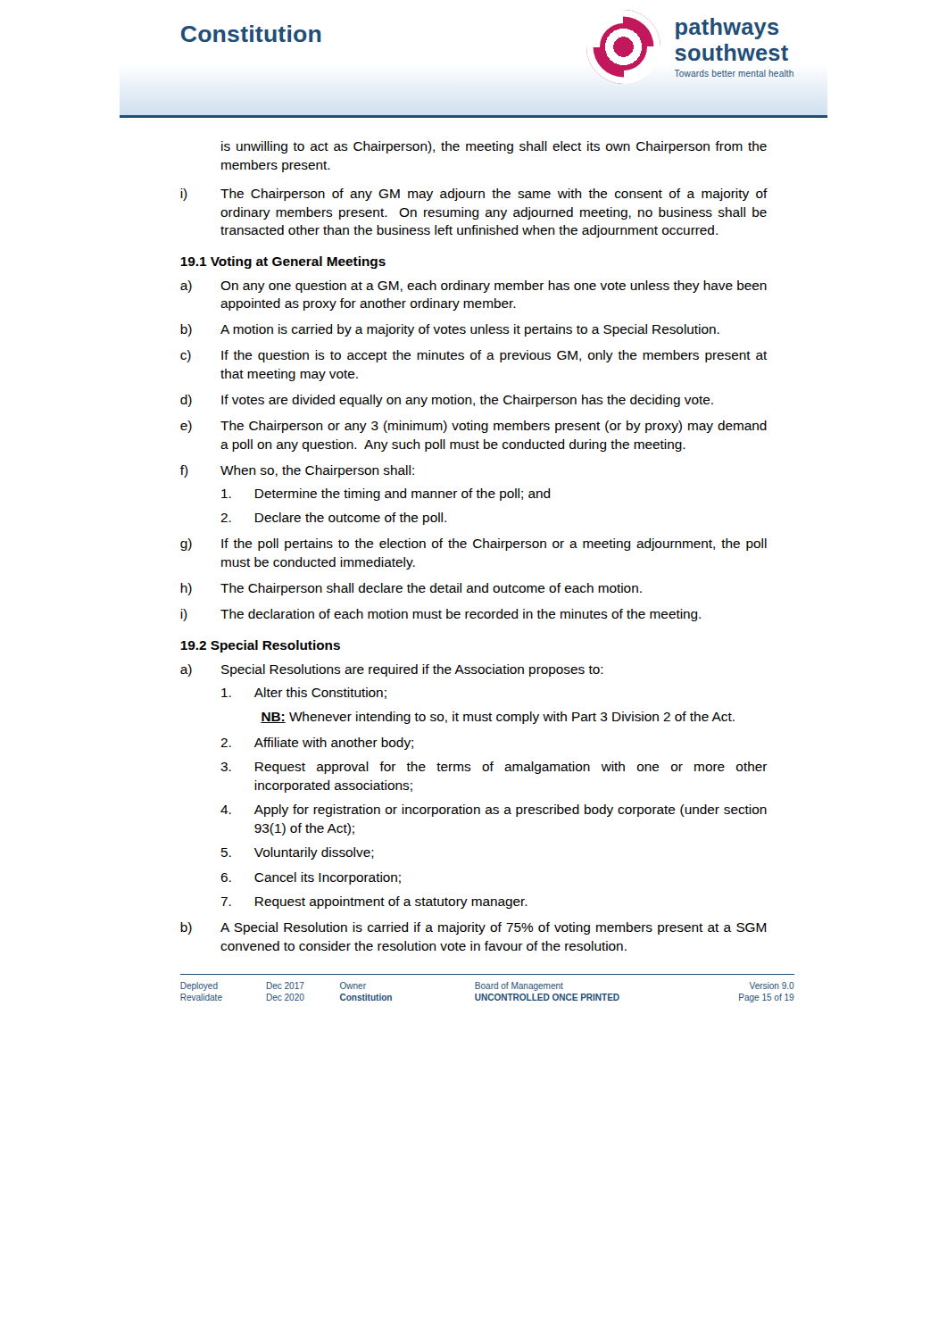Constitution
pathways
southwest
Towards better mental health
is unwilling to act as Chairperson), the meeting shall elect its own Chairperson from the members present.
i) The Chairperson of any GM may adjourn the same with the consent of a majority of ordinary members present. On resuming any adjourned meeting, no business shall be transacted other than the business left unfinished when the adjournment occurred.
19.1 Voting at General Meetings
a) On any one question at a GM, each ordinary member has one vote unless they have been appointed as proxy for another ordinary member.
b) A motion is carried by a majority of votes unless it pertains to a Special Resolution.
c) If the question is to accept the minutes of a previous GM, only the members present at that meeting may vote.
d) If votes are divided equally on any motion, the Chairperson has the deciding vote.
e) The Chairperson or any 3 (minimum) voting members present (or by proxy) may demand a poll on any question. Any such poll must be conducted during the meeting.
f) When so, the Chairperson shall:
1. Determine the timing and manner of the poll; and
2. Declare the outcome of the poll.
g) If the poll pertains to the election of the Chairperson or a meeting adjournment, the poll must be conducted immediately.
h) The Chairperson shall declare the detail and outcome of each motion.
i) The declaration of each motion must be recorded in the minutes of the meeting.
19.2 Special Resolutions
a) Special Resolutions are required if the Association proposes to:
1. Alter this Constitution;
NB: Whenever intending to so, it must comply with Part 3 Division 2 of the Act.
2. Affiliate with another body;
3. Request approval for the terms of amalgamation with one or more other incorporated associations;
4. Apply for registration or incorporation as a prescribed body corporate (under section 93(1) of the Act);
5. Voluntarily dissolve;
6. Cancel its Incorporation;
7. Request appointment of a statutory manager.
b) A Special Resolution is carried if a majority of 75% of voting members present at a SGM convened to consider the resolution vote in favour of the resolution.
| Deployed | Dec 2017 | Owner | Board of Management | Version 9.0 |
| Revalidate | Dec 2020 | Constitution | UNCONTROLLED ONCE PRINTED | Page 15 of 19 |